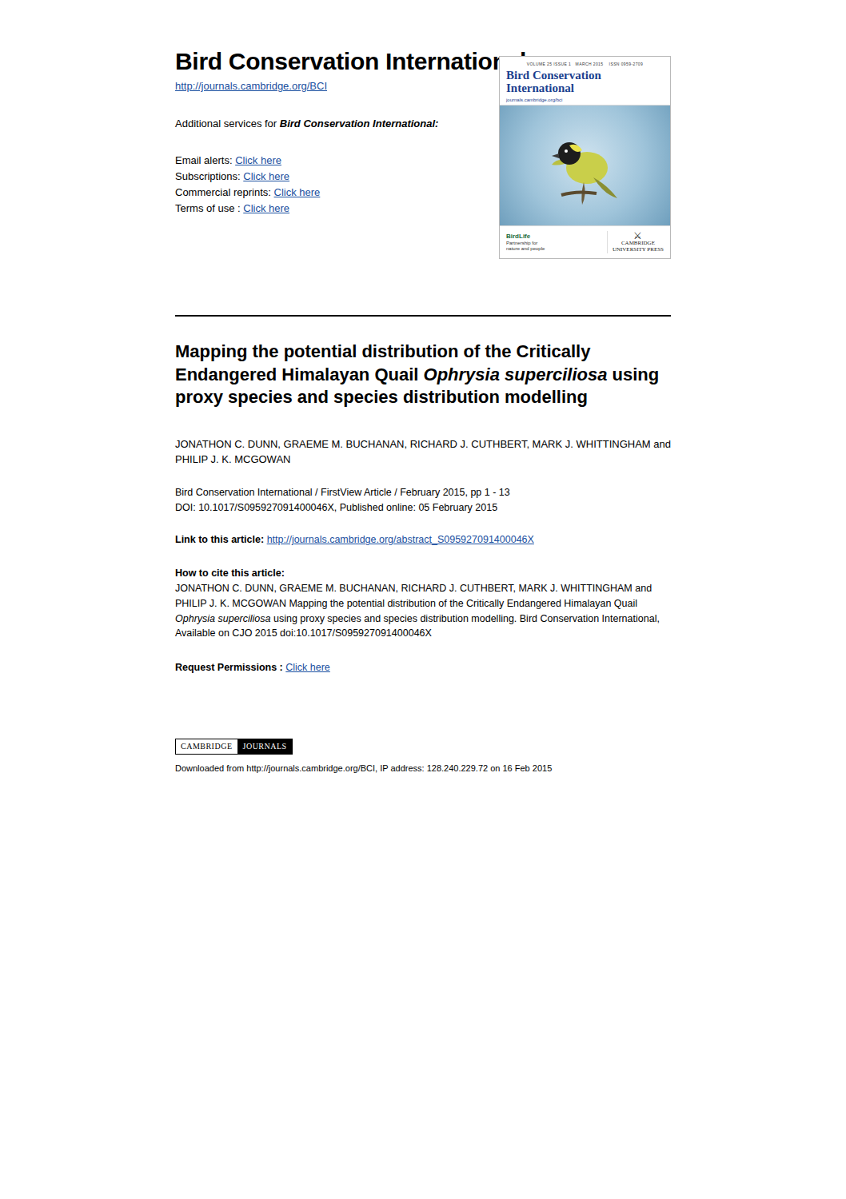VOLUME 25 ISSUE 1 MARCH 2015 ISSN 0959-2709
Bird Conservation International
journals.cambridge.org/bci
BirdLife Partnership for
nature and people
⚔ CAMBRIDGE
UNIVERSITY PRESS
Bird Conservation International
http://journals.cambridge.org/BCI
Additional services for Bird Conservation International:
Email alerts: Click here
Subscriptions: Click here
Commercial reprints: Click here
Terms of use : Click here
Mapping the potential distribution of the Critically Endangered Himalayan Quail Ophrysia superciliosa using proxy species and species distribution modelling
JONATHON C. DUNN, GRAEME M. BUCHANAN, RICHARD J. CUTHBERT, MARK J. WHITTINGHAM and PHILIP J. K. MCGOWAN
Bird Conservation International / FirstView Article / February 2015, pp 1 - 13
DOI: 10.1017/S095927091400046X, Published online: 05 February 2015
Link to this article: http://journals.cambridge.org/abstract_S095927091400046X
How to cite this article:
JONATHON C. DUNN, GRAEME M. BUCHANAN, RICHARD J. CUTHBERT, MARK J. WHITTINGHAM and PHILIP J. K. MCGOWAN Mapping the potential distribution of the Critically Endangered Himalayan Quail Ophrysia superciliosa using proxy species and species distribution modelling. Bird Conservation International, Available on CJO 2015 doi:10.1017/S095927091400046X
Request Permissions : Click here
CAMBRIDGE JOURNALS
Downloaded from http://journals.cambridge.org/BCI, IP address: 128.240.229.72 on 16 Feb 2015